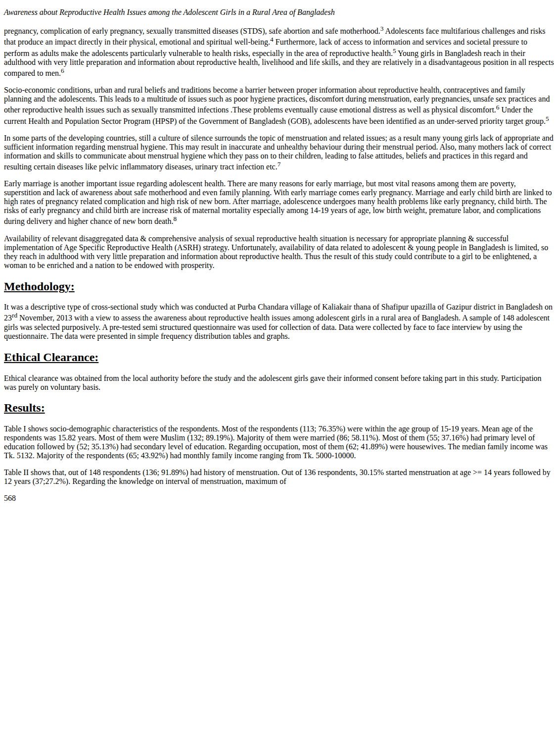Awareness about Reproductive Health Issues among the Adolescent Girls in a Rural Area of Bangladesh
pregnancy, complication of early pregnancy, sexually transmitted diseases (STDS), safe abortion and safe motherhood.3 Adolescents face multifarious challenges and risks that produce an impact directly in their physical, emotional and spiritual well-being.4 Furthermore, lack of access to information and services and societal pressure to perform as adults make the adolescents particularly vulnerable to health risks, especially in the area of reproductive health.5 Young girls in Bangladesh reach in their adulthood with very little preparation and information about reproductive health, livelihood and life skills, and they are relatively in a disadvantageous position in all respects compared to men.6
Socio-economic conditions, urban and rural beliefs and traditions become a barrier between proper information about reproductive health, contraceptives and family planning and the adolescents. This leads to a multitude of issues such as poor hygiene practices, discomfort during menstruation, early pregnancies, unsafe sex practices and other reproductive health issues such as sexually transmitted infections .These problems eventually cause emotional distress as well as physical discomfort.6 Under the current Health and Population Sector Program (HPSP) of the Government of Bangladesh (GOB), adolescents have been identified as an under-served priority target group.5
In some parts of the developing countries, still a culture of silence surrounds the topic of menstruation and related issues; as a result many young girls lack of appropriate and sufficient information regarding menstrual hygiene. This may result in inaccurate and unhealthy behaviour during their menstrual period. Also, many mothers lack of correct information and skills to communicate about menstrual hygiene which they pass on to their children, leading to false attitudes, beliefs and practices in this regard and resulting certain diseases like pelvic inflammatory diseases, urinary tract infection etc.7
Early marriage is another important issue regarding adolescent health. There are many reasons for early marriage, but most vital reasons among them are poverty, superstition and lack of awareness about safe motherhood and even family planning. With early marriage comes early pregnancy. Marriage and early child birth are linked to high rates of pregnancy related complication and high risk of new born. After marriage, adolescence undergoes many health problems like early pregnancy, child birth. The risks of early pregnancy and child birth are increase risk of maternal mortality especially among 14-19 years of age, low birth weight, premature labor, and complications during delivery and higher chance of new born death.8
Availability of relevant disaggregated data & comprehensive analysis of sexual reproductive health situation is necessary for appropriate planning & successful implementation of Age Specific Reproductive Health (ASRH) strategy. Unfortunately, availability of data related to adolescent & young people in Bangladesh is limited, so they reach in adulthood with very little preparation and information about reproductive health. Thus the result of this study could contribute to a girl to be enlightened, a woman to be enriched and a nation to be endowed with prosperity.
Methodology:
It was a descriptive type of cross-sectional study which was conducted at Purba Chandara village of Kaliakair thana of Shafipur upazilla of Gazipur district in Bangladesh on 23rd November, 2013 with a view to assess the awareness about reproductive health issues among adolescent girls in a rural area of Bangladesh. A sample of 148 adolescent girls was selected purposively. A pre-tested semi structured questionnaire was used for collection of data. Data were collected by face to face interview by using the questionnaire. The data were presented in simple frequency distribution tables and graphs.
Ethical Clearance:
Ethical clearance was obtained from the local authority before the study and the adolescent girls gave their informed consent before taking part in this study. Participation was purely on voluntary basis.
Results:
Table I shows socio-demographic characteristics of the respondents. Most of the respondents (113; 76.35%) were within the age group of 15-19 years. Mean age of the respondents was 15.82 years. Most of them were Muslim (132; 89.19%). Majority of them were married (86; 58.11%). Most of them (55; 37.16%) had primary level of education followed by (52; 35.13%) had secondary level of education. Regarding occupation, most of them (62; 41.89%) were housewives. The median family income was Tk. 5132. Majority of the respondents (65; 43.92%) had monthly family income ranging from Tk. 5000-10000.
Table II shows that, out of 148 respondents (136; 91.89%) had history of menstruation. Out of 136 respondents, 30.15% started menstruation at age >= 14 years followed by 12 years (37;27.2%). Regarding the knowledge on interval of menstruation, maximum of
568